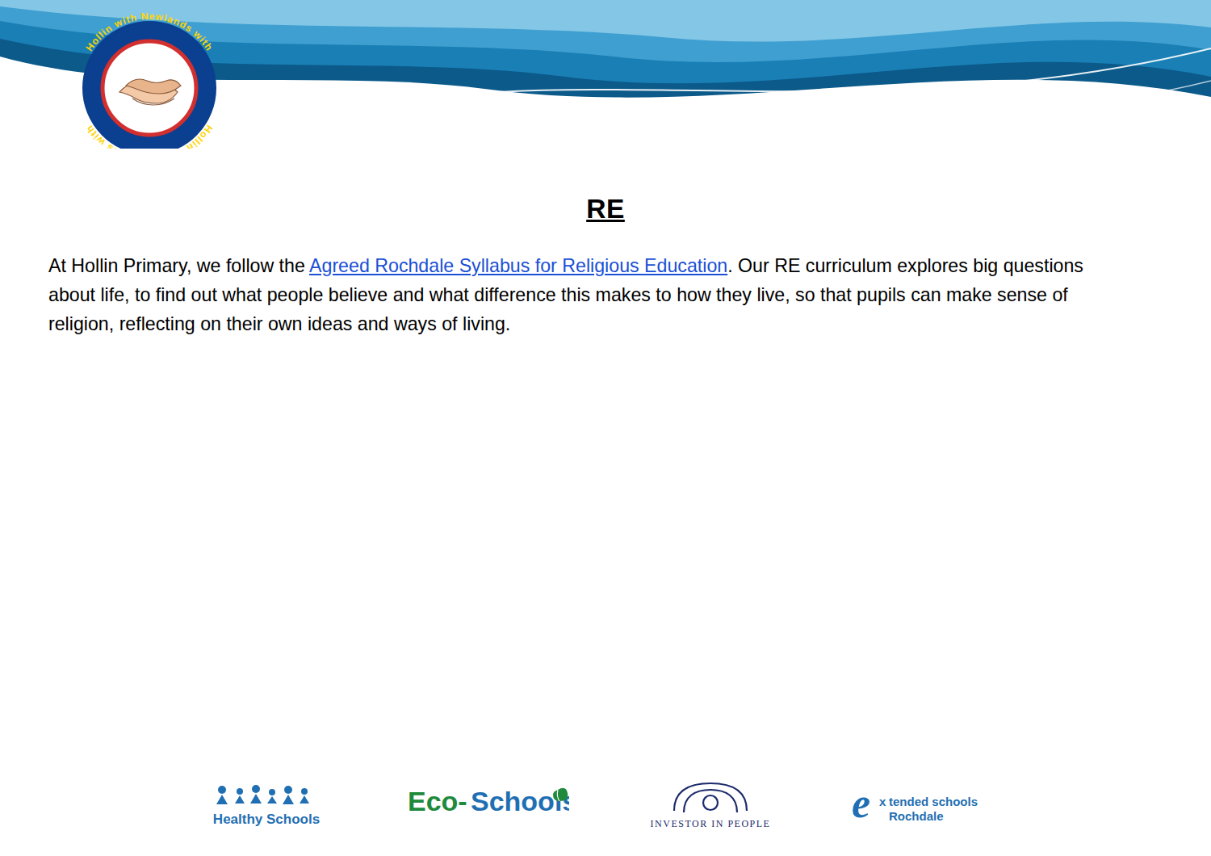Hollin with Newlands with Hollin with Newlands with
RE
At Hollin Primary, we follow the Agreed Rochdale Syllabus for Religious Education. Our RE curriculum explores big questions about life, to find out what people believe and what difference this makes to how they live, so that pupils can make sense of religion, reflecting on their own ideas and ways of living.
Healthy Schools Eco- Schools INVESTOR IN PEOPLE e x tended schools Rochdale